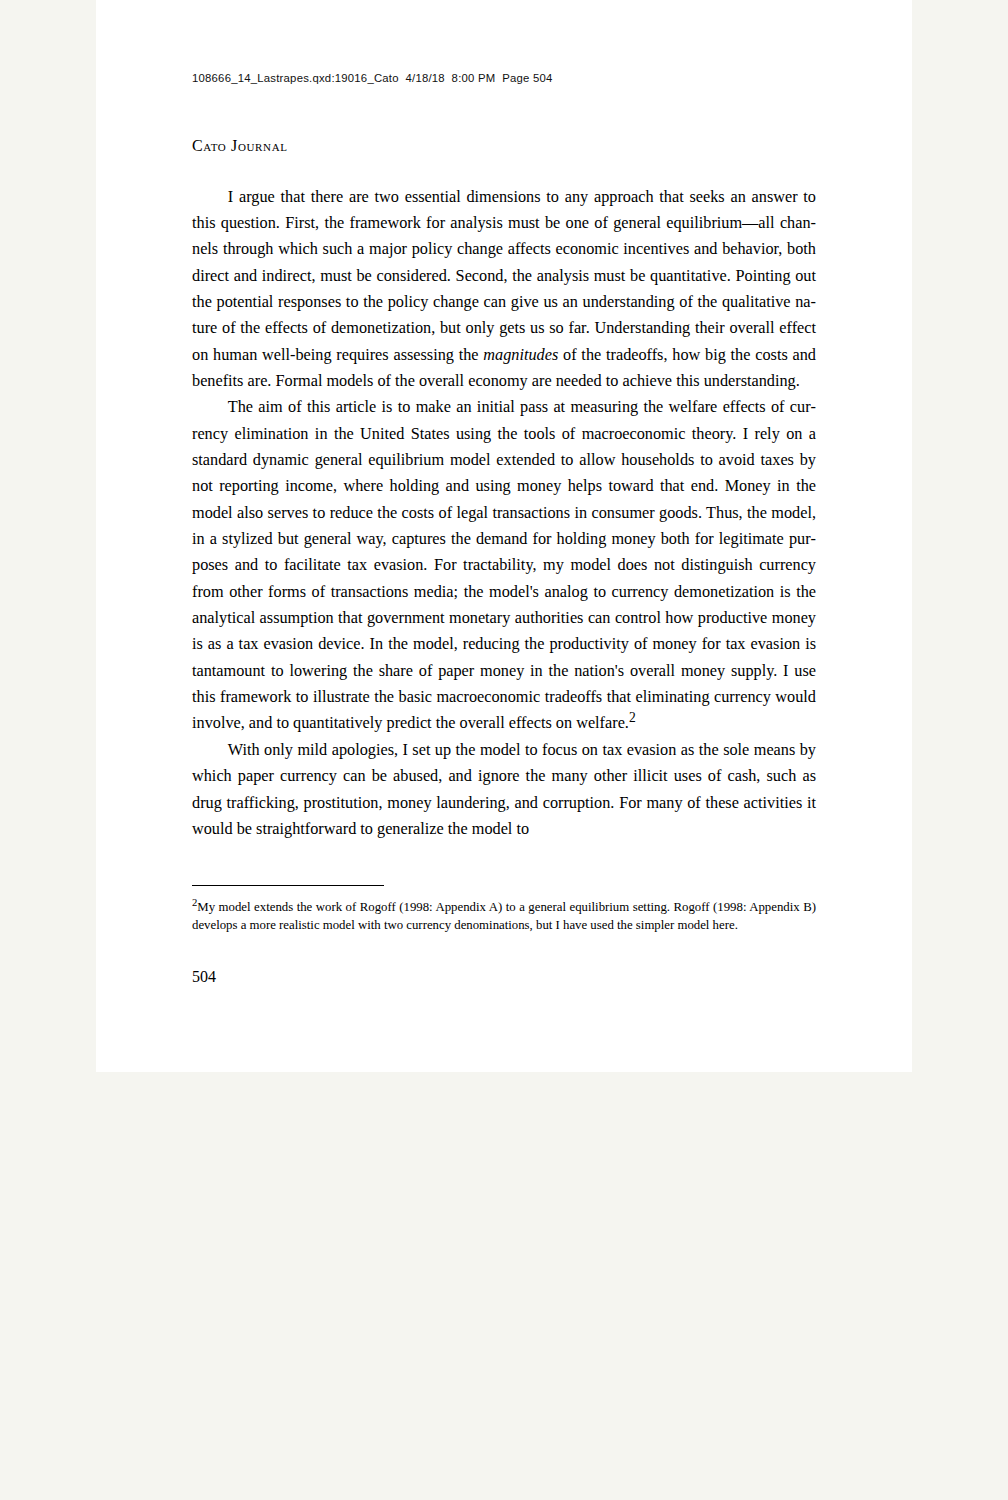108666_14_Lastrapes.qxd:19016_Cato 4/18/18 8:00 PM Page 504
Cato Journal
I argue that there are two essential dimensions to any approach that seeks an answer to this question. First, the framework for analysis must be one of general equilibrium—all channels through which such a major policy change affects economic incentives and behavior, both direct and indirect, must be considered. Second, the analysis must be quantitative. Pointing out the potential responses to the policy change can give us an understanding of the qualitative nature of the effects of demonetization, but only gets us so far. Understanding their overall effect on human well-being requires assessing the magnitudes of the tradeoffs, how big the costs and benefits are. Formal models of the overall economy are needed to achieve this understanding.
The aim of this article is to make an initial pass at measuring the welfare effects of currency elimination in the United States using the tools of macroeconomic theory. I rely on a standard dynamic general equilibrium model extended to allow households to avoid taxes by not reporting income, where holding and using money helps toward that end. Money in the model also serves to reduce the costs of legal transactions in consumer goods. Thus, the model, in a stylized but general way, captures the demand for holding money both for legitimate purposes and to facilitate tax evasion. For tractability, my model does not distinguish currency from other forms of transactions media; the model's analog to currency demonetization is the analytical assumption that government monetary authorities can control how productive money is as a tax evasion device. In the model, reducing the productivity of money for tax evasion is tantamount to lowering the share of paper money in the nation's overall money supply. I use this framework to illustrate the basic macroeconomic tradeoffs that eliminating currency would involve, and to quantitatively predict the overall effects on welfare.2
With only mild apologies, I set up the model to focus on tax evasion as the sole means by which paper currency can be abused, and ignore the many other illicit uses of cash, such as drug trafficking, prostitution, money laundering, and corruption. For many of these activities it would be straightforward to generalize the model to
2My model extends the work of Rogoff (1998: Appendix A) to a general equilibrium setting. Rogoff (1998: Appendix B) develops a more realistic model with two currency denominations, but I have used the simpler model here.
504